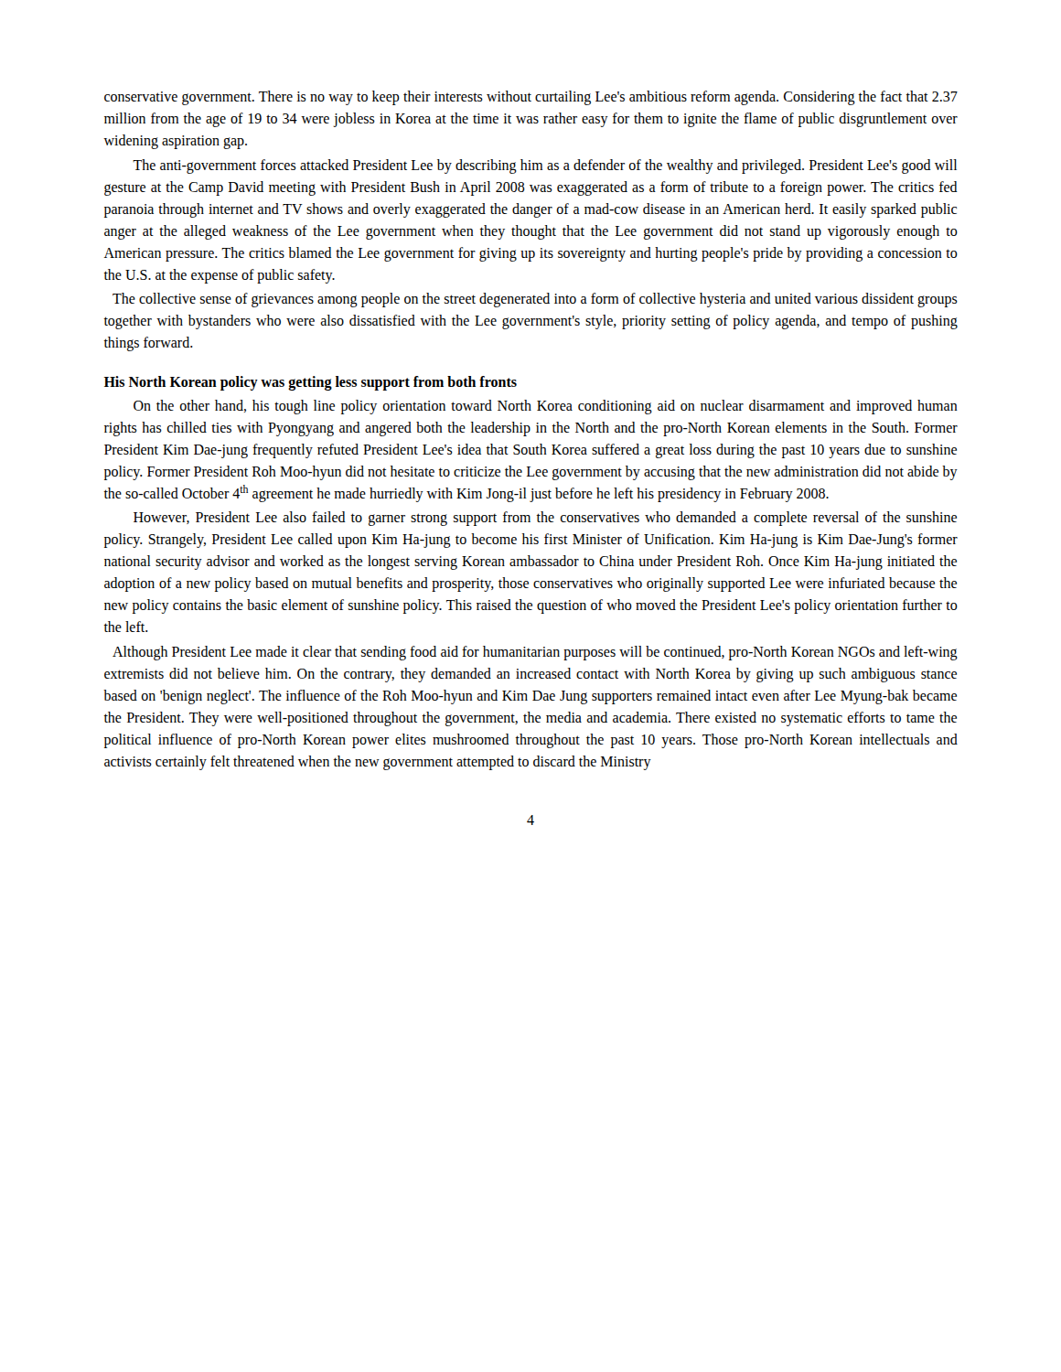conservative government. There is no way to keep their interests without curtailing Lee's ambitious reform agenda. Considering the fact that 2.37 million from the age of 19 to 34 were jobless in Korea at the time it was rather easy for them to ignite the flame of public disgruntlement over widening aspiration gap.
The anti-government forces attacked President Lee by describing him as a defender of the wealthy and privileged. President Lee's good will gesture at the Camp David meeting with President Bush in April 2008 was exaggerated as a form of tribute to a foreign power. The critics fed paranoia through internet and TV shows and overly exaggerated the danger of a mad-cow disease in an American herd. It easily sparked public anger at the alleged weakness of the Lee government when they thought that the Lee government did not stand up vigorously enough to American pressure. The critics blamed the Lee government for giving up its sovereignty and hurting people's pride by providing a concession to the U.S. at the expense of public safety.
The collective sense of grievances among people on the street degenerated into a form of collective hysteria and united various dissident groups together with bystanders who were also dissatisfied with the Lee government's style, priority setting of policy agenda, and tempo of pushing things forward.
His North Korean policy was getting less support from both fronts
On the other hand, his tough line policy orientation toward North Korea conditioning aid on nuclear disarmament and improved human rights has chilled ties with Pyongyang and angered both the leadership in the North and the pro-North Korean elements in the South. Former President Kim Dae-jung frequently refuted President Lee's idea that South Korea suffered a great loss during the past 10 years due to sunshine policy. Former President Roh Moo-hyun did not hesitate to criticize the Lee government by accusing that the new administration did not abide by the so-called October 4th agreement he made hurriedly with Kim Jong-il just before he left his presidency in February 2008.
However, President Lee also failed to garner strong support from the conservatives who demanded a complete reversal of the sunshine policy. Strangely, President Lee called upon Kim Ha-jung to become his first Minister of Unification. Kim Ha-jung is Kim Dae-Jung's former national security advisor and worked as the longest serving Korean ambassador to China under President Roh. Once Kim Ha-jung initiated the adoption of a new policy based on mutual benefits and prosperity, those conservatives who originally supported Lee were infuriated because the new policy contains the basic element of sunshine policy. This raised the question of who moved the President Lee's policy orientation further to the left.
Although President Lee made it clear that sending food aid for humanitarian purposes will be continued, pro-North Korean NGOs and left-wing extremists did not believe him. On the contrary, they demanded an increased contact with North Korea by giving up such ambiguous stance based on 'benign neglect'. The influence of the Roh Moo-hyun and Kim Dae Jung supporters remained intact even after Lee Myung-bak became the President. They were well-positioned throughout the government, the media and academia. There existed no systematic efforts to tame the political influence of pro-North Korean power elites mushroomed throughout the past 10 years. Those pro-North Korean intellectuals and activists certainly felt threatened when the new government attempted to discard the Ministry
4